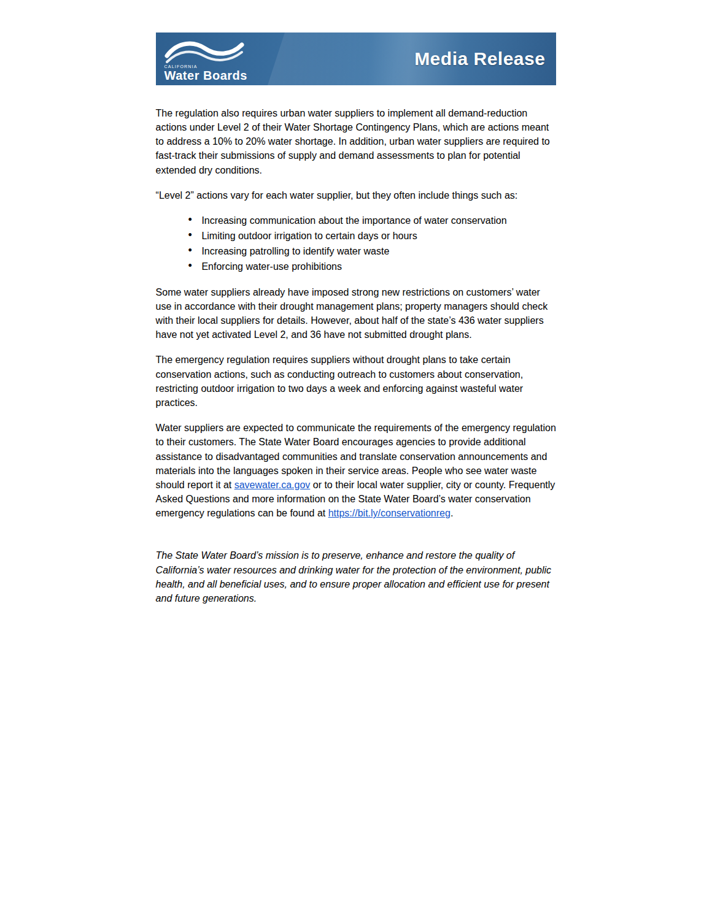CALIFORNIA Water Boards
Media Release
The regulation also requires urban water suppliers to implement all demand-reduction actions under Level 2 of their Water Shortage Contingency Plans, which are actions meant to address a 10% to 20% water shortage. In addition, urban water suppliers are required to fast-track their submissions of supply and demand assessments to plan for potential extended dry conditions.
“Level 2” actions vary for each water supplier, but they often include things such as:
Increasing communication about the importance of water conservation
Limiting outdoor irrigation to certain days or hours
Increasing patrolling to identify water waste
Enforcing water-use prohibitions
Some water suppliers already have imposed strong new restrictions on customers’ water use in accordance with their drought management plans; property managers should check with their local suppliers for details. However, about half of the state’s 436 water suppliers have not yet activated Level 2, and 36 have not submitted drought plans.
The emergency regulation requires suppliers without drought plans to take certain conservation actions, such as conducting outreach to customers about conservation, restricting outdoor irrigation to two days a week and enforcing against wasteful water practices.
Water suppliers are expected to communicate the requirements of the emergency regulation to their customers. The State Water Board encourages agencies to provide additional assistance to disadvantaged communities and translate conservation announcements and materials into the languages spoken in their service areas. People who see water waste should report it at savewater.ca.gov or to their local water supplier, city or county. Frequently Asked Questions and more information on the State Water Board’s water conservation emergency regulations can be found at https://bit.ly/conservationreg.
The State Water Board’s mission is to preserve, enhance and restore the quality of California’s water resources and drinking water for the protection of the environment, public health, and all beneficial uses, and to ensure proper allocation and efficient use for present and future generations.